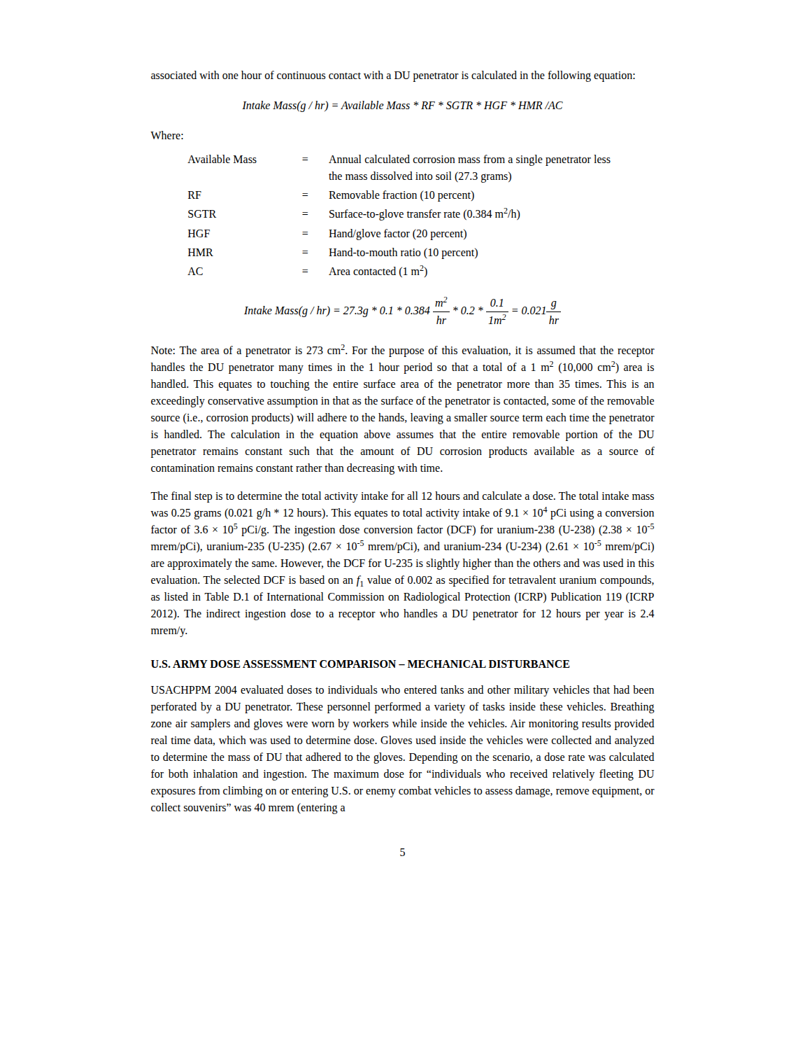associated with one hour of continuous contact with a DU penetrator is calculated in the following equation:
Intake Mass(g / hr) = Available Mass * RF * SGTR * HGF * HMR /AC
Where:
| Available Mass | = | Annual calculated corrosion mass from a single penetrator less the mass dissolved into soil (27.3 grams) |
| RF | = | Removable fraction (10 percent) |
| SGTR | = | Surface-to-glove transfer rate (0.384 m 2 /h) |
| HGF | = | Hand/glove factor (20 percent) |
| HMR | = | Hand-to-mouth ratio (10 percent) |
| AC | = | Area contacted (1 m 2 ) |
Intake Mass(g / hr) = 27.3g * 0.1 * 0.384 m2 hr * 0.2 * 0.11m2 = 0.021ghr
Note: The area of a penetrator is 273 cm2. For the purpose of this evaluation, it is assumed that the receptor handles the DU penetrator many times in the 1 hour period so that a total of a 1 m2 (10,000 cm2) area is handled. This equates to touching the entire surface area of the penetrator more than 35 times. This is an exceedingly conservative assumption in that as the surface of the penetrator is contacted, some of the removable source (i.e., corrosion products) will adhere to the hands, leaving a smaller source term each time the penetrator is handled. The calculation in the equation above assumes that the entire removable portion of the DU penetrator remains constant such that the amount of DU corrosion products available as a source of contamination remains constant rather than decreasing with time.
The final step is to determine the total activity intake for all 12 hours and calculate a dose. The total intake mass was 0.25 grams (0.021 g/h * 12 hours). This equates to total activity intake of 9.1 × 104 pCi using a conversion factor of 3.6 × 105 pCi/g. The ingestion dose conversion factor (DCF) for uranium-238 (U-238) (2.38 × 10-5 mrem/pCi), uranium-235 (U-235) (2.67 × 10-5 mrem/pCi), and uranium-234 (U-234) (2.61 × 10-5 mrem/pCi) are approximately the same. However, the DCF for U-235 is slightly higher than the others and was used in this evaluation. The selected DCF is based on an f1 value of 0.002 as specified for tetravalent uranium compounds, as listed in Table D.1 of International Commission on Radiological Protection (ICRP) Publication 119 (ICRP 2012). The indirect ingestion dose to a receptor who handles a DU penetrator for 12 hours per year is 2.4 mrem/y.
U.S. ARMY DOSE ASSESSMENT COMPARISON – MECHANICAL DISTURBANCE
USACHPPM 2004 evaluated doses to individuals who entered tanks and other military vehicles that had been perforated by a DU penetrator. These personnel performed a variety of tasks inside these vehicles. Breathing zone air samplers and gloves were worn by workers while inside the vehicles. Air monitoring results provided real time data, which was used to determine dose. Gloves used inside the vehicles were collected and analyzed to determine the mass of DU that adhered to the gloves. Depending on the scenario, a dose rate was calculated for both inhalation and ingestion. The maximum dose for “individuals who received relatively fleeting DU exposures from climbing on or entering U.S. or enemy combat vehicles to assess damage, remove equipment, or collect souvenirs” was 40 mrem (entering a
5